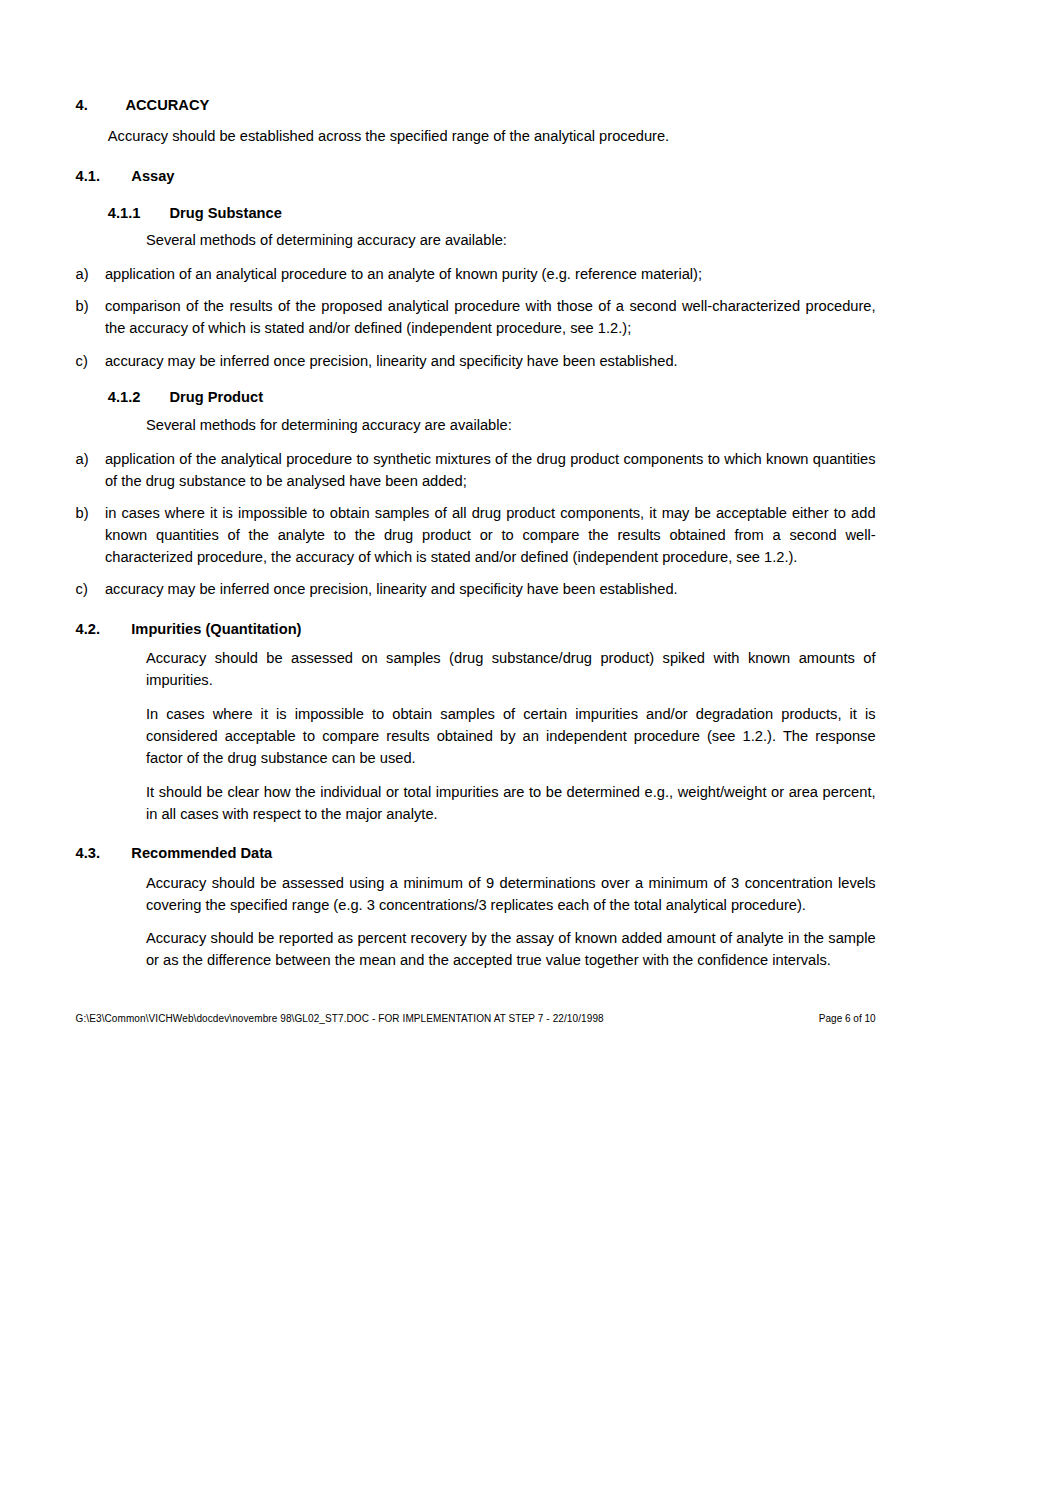4. ACCURACY
Accuracy should be established across the specified range of the analytical procedure.
4.1. Assay
4.1.1 Drug Substance
Several methods of determining accuracy are available:
application of an analytical procedure to an analyte of known purity (e.g. reference material);
comparison of the results of the proposed analytical procedure with those of a second well-characterized procedure, the accuracy of which is stated and/or defined (independent procedure, see 1.2.);
accuracy may be inferred once precision, linearity and specificity have been established.
4.1.2 Drug Product
Several methods for determining accuracy are available:
application of the analytical procedure to synthetic mixtures of the drug product components to which known quantities of the drug substance to be analysed have been added;
in cases where it is impossible to obtain samples of all drug product components, it may be acceptable either to add known quantities of the analyte to the drug product or to compare the results obtained from a second well-characterized procedure, the accuracy of which is stated and/or defined (independent procedure, see 1.2.).
accuracy may be inferred once precision, linearity and specificity have been established.
4.2. Impurities (Quantitation)
Accuracy should be assessed on samples (drug substance/drug product) spiked with known amounts of impurities.
In cases where it is impossible to obtain samples of certain impurities and/or degradation products, it is considered acceptable to compare results obtained by an independent procedure (see 1.2.). The response factor of the drug substance can be used.
It should be clear how the individual or total impurities are to be determined e.g., weight/weight or area percent, in all cases with respect to the major analyte.
4.3. Recommended Data
Accuracy should be assessed using a minimum of 9 determinations over a minimum of 3 concentration levels covering the specified range (e.g. 3 concentrations/3 replicates each of the total analytical procedure).
Accuracy should be reported as percent recovery by the assay of known added amount of analyte in the sample or as the difference between the mean and the accepted true value together with the confidence intervals.
G:\E3\Common\VICHWeb\docdev\novembre 98\GL02_ST7.DOC - FOR IMPLEMENTATION AT STEP 7 - 22/10/1998 Page 6 of 10